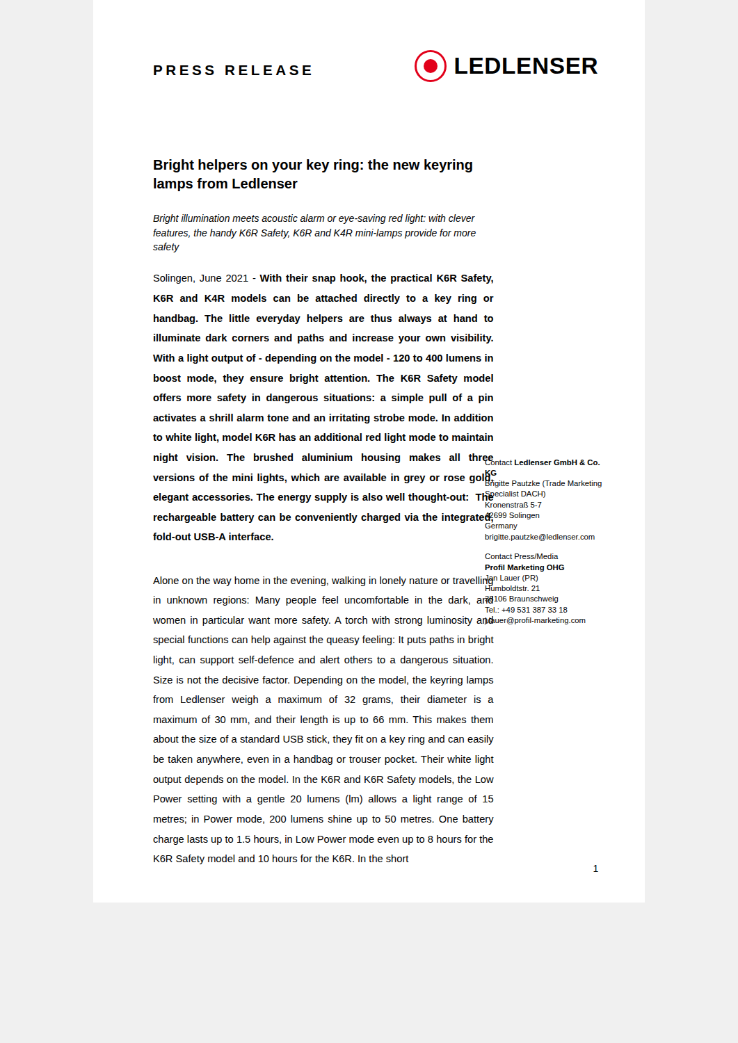PRESS RELEASE
LEDLENSER
Bright helpers on your key ring: the new keyring lamps from Ledlenser
Bright illumination meets acoustic alarm or eye-saving red light: with clever features, the handy K6R Safety, K6R and K4R mini-lamps provide for more safety
Solingen, June 2021 - With their snap hook, the practical K6R Safety, K6R and K4R models can be attached directly to a key ring or handbag. The little everyday helpers are thus always at hand to illuminate dark corners and paths and increase your own visibility. With a light output of - depending on the model - 120 to 400 lumens in boost mode, they ensure bright attention. The K6R Safety model offers more safety in dangerous situations: a simple pull of a pin activates a shrill alarm tone and an irritating strobe mode. In addition to white light, model K6R has an additional red light mode to maintain night vision. The brushed aluminium housing makes all three versions of the mini lights, which are available in grey or rose gold, elegant accessories. The energy supply is also well thought-out: The rechargeable battery can be conveniently charged via the integrated, fold-out USB-A interface.
Alone on the way home in the evening, walking in lonely nature or travelling in unknown regions: Many people feel uncomfortable in the dark, and women in particular want more safety. A torch with strong luminosity and special functions can help against the queasy feeling: It puts paths in bright light, can support self-defence and alert others to a dangerous situation. Size is not the decisive factor. Depending on the model, the keyring lamps from Ledlenser weigh a maximum of 32 grams, their diameter is a maximum of 30 mm, and their length is up to 66 mm. This makes them about the size of a standard USB stick, they fit on a key ring and can easily be taken anywhere, even in a handbag or trouser pocket. Their white light output depends on the model. In the K6R and K6R Safety models, the Low Power setting with a gentle 20 lumens (lm) allows a light range of 15 metres; in Power mode, 200 lumens shine up to 50 metres. One battery charge lasts up to 1.5 hours, in Low Power mode even up to 8 hours for the K6R Safety model and 10 hours for the K6R. In the short
Contact Ledlenser GmbH & Co. KG
Brigitte Pautzke (Trade Marketing Specialist DACH)
Kronenstraß 5-7
42699 Solingen
Germany
brigitte.pautzke@ledlenser.com
Contact Press/Media
Profil Marketing OHG
Jan Lauer (PR)
Humboldtstr. 21
38106 Braunschweig
Tel.: +49 531 387 33 18
j.lauer@profil-marketing.com
1